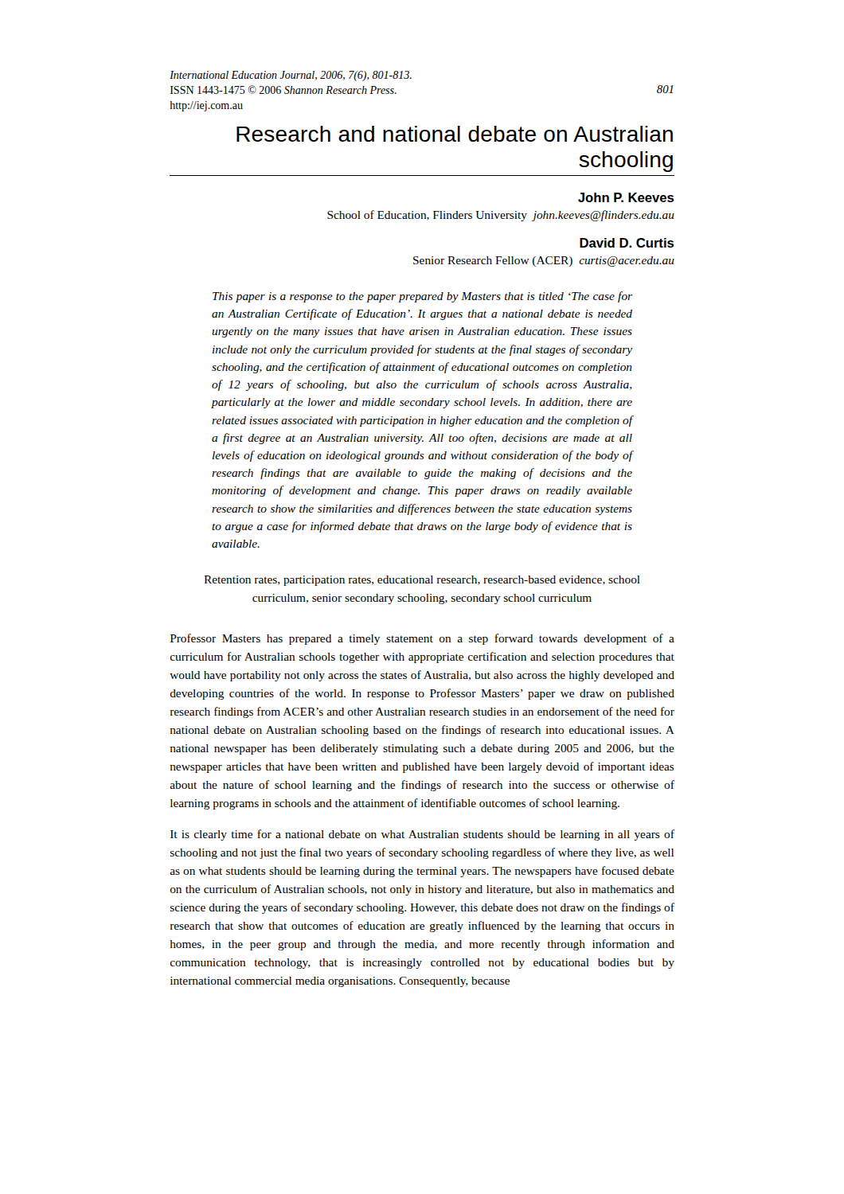International Education Journal, 2006, 7(6), 801-813.
ISSN 1443-1475 © 2006 Shannon Research Press.
http://iej.com.au
801
Research and national debate on Australian
schooling
John P. Keeves
School of Education, Flinders University john.keeves@flinders.edu.au
David D. Curtis
Senior Research Fellow (ACER) curtis@acer.edu.au
This paper is a response to the paper prepared by Masters that is titled ‘The case for an Australian Certificate of Education’. It argues that a national debate is needed urgently on the many issues that have arisen in Australian education. These issues include not only the curriculum provided for students at the final stages of secondary schooling, and the certification of attainment of educational outcomes on completion of 12 years of schooling, but also the curriculum of schools across Australia, particularly at the lower and middle secondary school levels. In addition, there are related issues associated with participation in higher education and the completion of a first degree at an Australian university. All too often, decisions are made at all levels of education on ideological grounds and without consideration of the body of research findings that are available to guide the making of decisions and the monitoring of development and change. This paper draws on readily available research to show the similarities and differences between the state education systems to argue a case for informed debate that draws on the large body of evidence that is available.
Retention rates, participation rates, educational research, research-based evidence, school curriculum, senior secondary schooling, secondary school curriculum
Professor Masters has prepared a timely statement on a step forward towards development of a curriculum for Australian schools together with appropriate certification and selection procedures that would have portability not only across the states of Australia, but also across the highly developed and developing countries of the world. In response to Professor Masters’ paper we draw on published research findings from ACER’s and other Australian research studies in an endorsement of the need for national debate on Australian schooling based on the findings of research into educational issues. A national newspaper has been deliberately stimulating such a debate during 2005 and 2006, but the newspaper articles that have been written and published have been largely devoid of important ideas about the nature of school learning and the findings of research into the success or otherwise of learning programs in schools and the attainment of identifiable outcomes of school learning.
It is clearly time for a national debate on what Australian students should be learning in all years of schooling and not just the final two years of secondary schooling regardless of where they live, as well as on what students should be learning during the terminal years. The newspapers have focused debate on the curriculum of Australian schools, not only in history and literature, but also in mathematics and science during the years of secondary schooling. However, this debate does not draw on the findings of research that show that outcomes of education are greatly influenced by the learning that occurs in homes, in the peer group and through the media, and more recently through information and communication technology, that is increasingly controlled not by educational bodies but by international commercial media organisations. Consequently, because